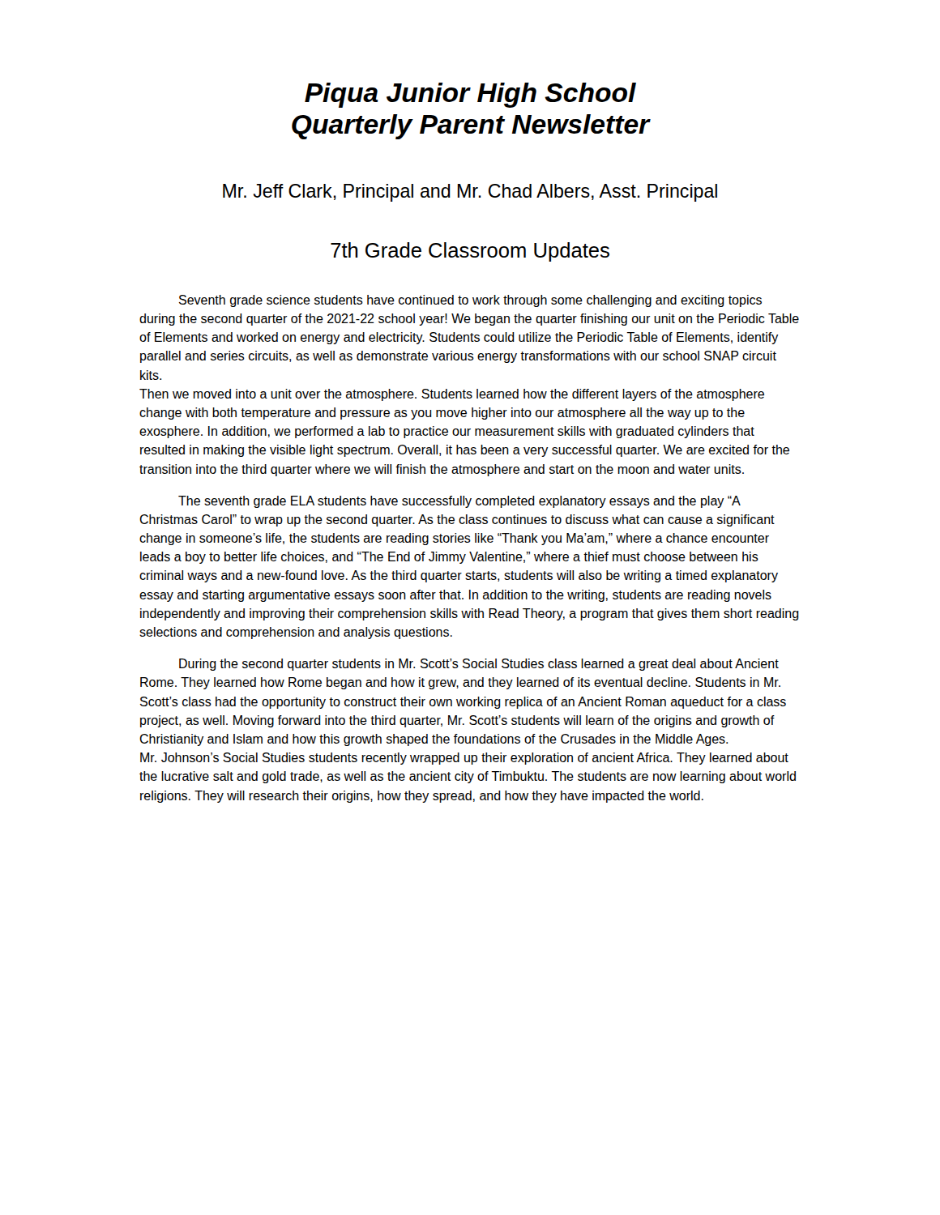Piqua Junior High School
Quarterly Parent Newsletter
Mr. Jeff Clark, Principal and Mr. Chad Albers, Asst. Principal
7th Grade Classroom Updates
Seventh grade science students have continued to work through some challenging and exciting topics during the second quarter of the 2021-22 school year! We began the quarter finishing our unit on the Periodic Table of Elements and worked on energy and electricity. Students could utilize the Periodic Table of Elements, identify parallel and series circuits, as well as demonstrate various energy transformations with our school SNAP circuit kits.
Then we moved into a unit over the atmosphere. Students learned how the different layers of the atmosphere change with both temperature and pressure as you move higher into our atmosphere all the way up to the exosphere. In addition, we performed a lab to practice our measurement skills with graduated cylinders that resulted in making the visible light spectrum. Overall, it has been a very successful quarter. We are excited for the transition into the third quarter where we will finish the atmosphere and start on the moon and water units.
The seventh grade ELA students have successfully completed explanatory essays and the play “A Christmas Carol” to wrap up the second quarter. As the class continues to discuss what can cause a significant change in someone’s life, the students are reading stories like “Thank you Ma’am,” where a chance encounter leads a boy to better life choices, and “The End of Jimmy Valentine,” where a thief must choose between his criminal ways and a new-found love. As the third quarter starts, students will also be writing a timed explanatory essay and starting argumentative essays soon after that. In addition to the writing, students are reading novels independently and improving their comprehension skills with Read Theory, a program that gives them short reading selections and comprehension and analysis questions.
During the second quarter students in Mr. Scott’s Social Studies class learned a great deal about Ancient Rome. They learned how Rome began and how it grew, and they learned of its eventual decline. Students in Mr. Scott’s class had the opportunity to construct their own working replica of an Ancient Roman aqueduct for a class project, as well. Moving forward into the third quarter, Mr. Scott’s students will learn of the origins and growth of Christianity and Islam and how this growth shaped the foundations of the Crusades in the Middle Ages.
Mr. Johnson’s Social Studies students recently wrapped up their exploration of ancient Africa. They learned about the lucrative salt and gold trade, as well as the ancient city of Timbuktu. The students are now learning about world religions. They will research their origins, how they spread, and how they have impacted the world.